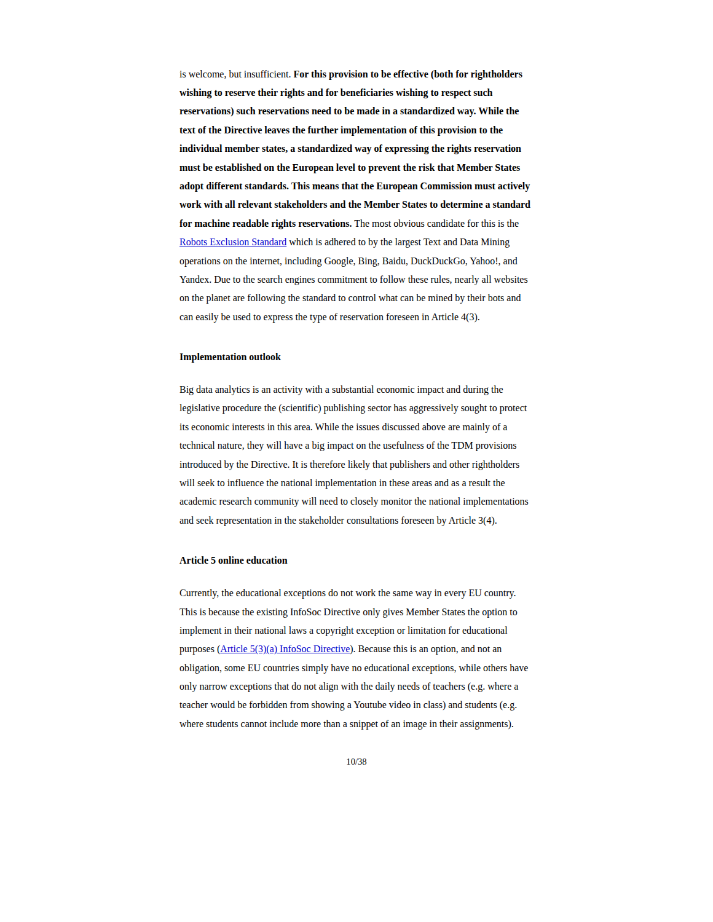is welcome, but insufficient. For this provision to be effective (both for rightholders wishing to reserve their rights and for beneficiaries wishing to respect such reservations) such reservations need to be made in a standardized way. While the text of the Directive leaves the further implementation of this provision to the individual member states, a standardized way of expressing the rights reservation must be established on the European level to prevent the risk that Member States adopt different standards. This means that the European Commission must actively work with all relevant stakeholders and the Member States to determine a standard for machine readable rights reservations. The most obvious candidate for this is the Robots Exclusion Standard which is adhered to by the largest Text and Data Mining operations on the internet, including Google, Bing, Baidu, DuckDuckGo, Yahoo!, and Yandex. Due to the search engines commitment to follow these rules, nearly all websites on the planet are following the standard to control what can be mined by their bots and can easily be used to express the type of reservation foreseen in Article 4(3).
Implementation outlook
Big data analytics is an activity with a substantial economic impact and during the legislative procedure the (scientific) publishing sector has aggressively sought to protect its economic interests in this area. While the issues discussed above are mainly of a technical nature, they will have a big impact on the usefulness of the TDM provisions introduced by the Directive. It is therefore likely that publishers and other rightholders will seek to influence the national implementation in these areas and as a result the academic research community will need to closely monitor the national implementations and seek representation in the stakeholder consultations foreseen by Article 3(4).
Article 5 online education
Currently, the educational exceptions do not work the same way in every EU country. This is because the existing InfoSoc Directive only gives Member States the option to implement in their national laws a copyright exception or limitation for educational purposes (Article 5(3)(a) InfoSoc Directive). Because this is an option, and not an obligation, some EU countries simply have no educational exceptions, while others have only narrow exceptions that do not align with the daily needs of teachers (e.g. where a teacher would be forbidden from showing a Youtube video in class) and students (e.g. where students cannot include more than a snippet of an image in their assignments).
10/38